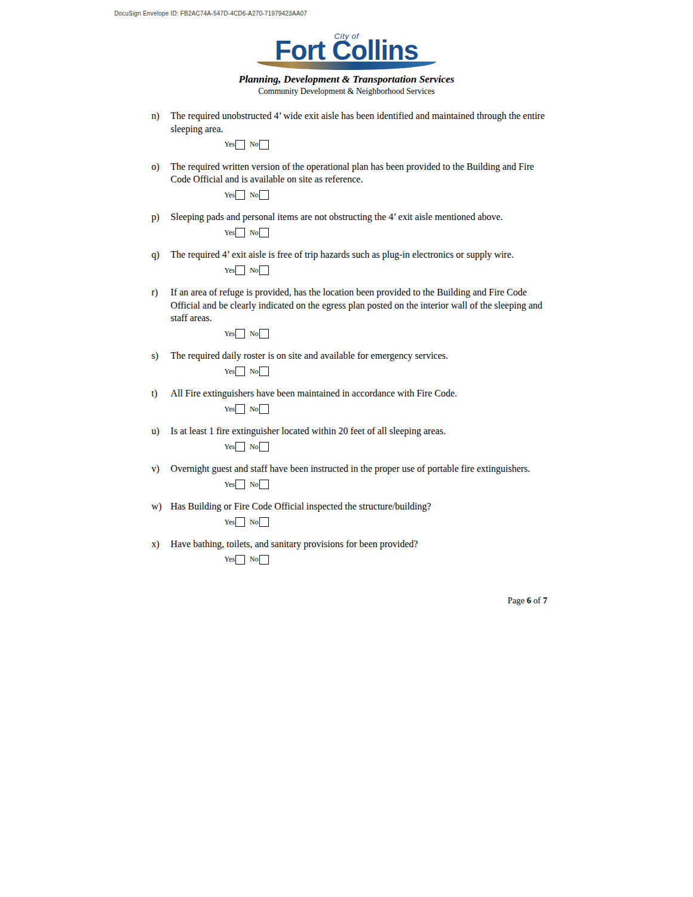DocuSign Envelope ID: FB2AC74A-547D-4CD6-A270-71979423AA07
City of
Fort Collins
Planning, Development & Transportation Services
Community Development & Neighborhood Services
n) The required unobstructed 4’ wide exit aisle has been identified and maintained through the entire sleeping area.
Yes No
o) The required written version of the operational plan has been provided to the Building and Fire Code Official and is available on site as reference.
Yes No
p) Sleeping pads and personal items are not obstructing the 4’ exit aisle mentioned above.
Yes No
q) The required 4’ exit aisle is free of trip hazards such as plug-in electronics or supply wire.
Yes No
r) If an area of refuge is provided, has the location been provided to the Building and Fire Code Official and be clearly indicated on the egress plan posted on the interior wall of the sleeping and staff areas.
Yes No
s) The required daily roster is on site and available for emergency services.
Yes No
t) All Fire extinguishers have been maintained in accordance with Fire Code.
Yes No
u) Is at least 1 fire extinguisher located within 20 feet of all sleeping areas.
Yes No
v) Overnight guest and staff have been instructed in the proper use of portable fire extinguishers.
Yes No
w) Has Building or Fire Code Official inspected the structure/building?
Yes No
x) Have bathing, toilets, and sanitary provisions for been provided?
Yes No
Page 6 of 7